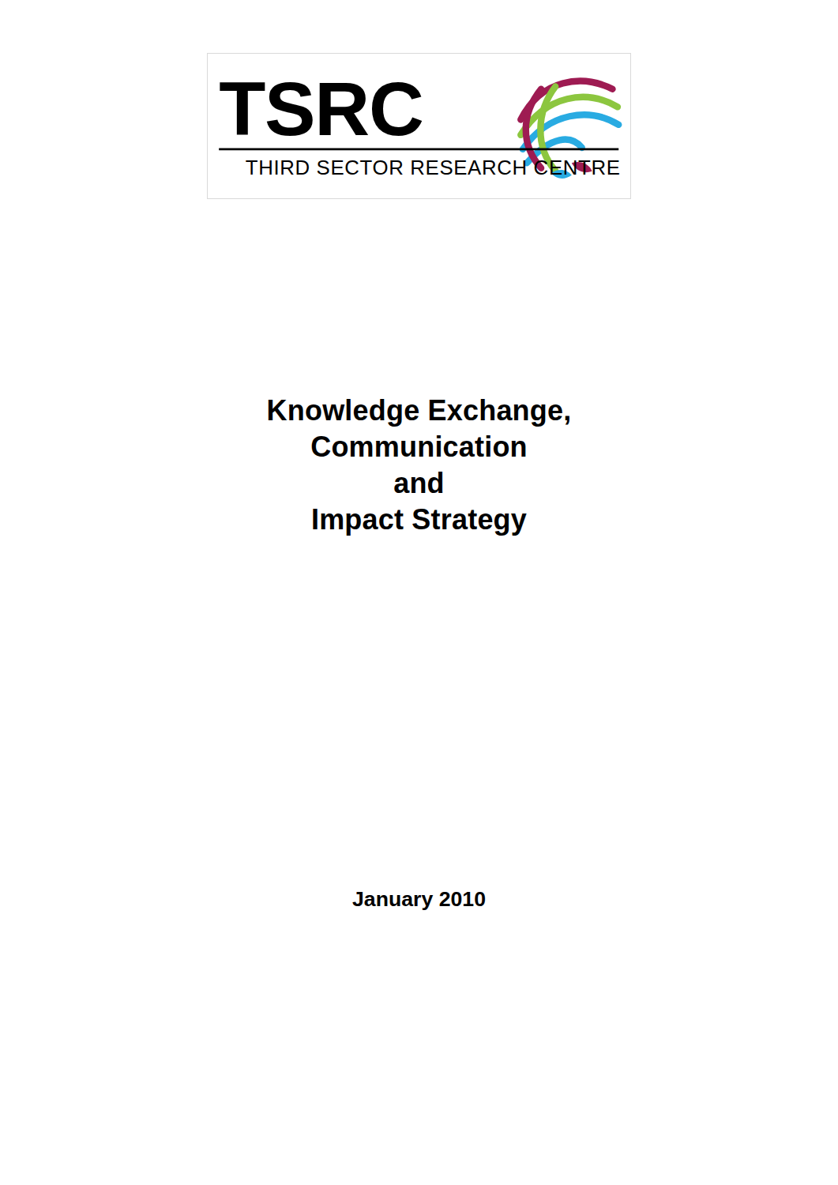TSRC THIRD SECTOR RESEARCH CENTRE
Knowledge Exchange, Communication and Impact Strategy
January 2010